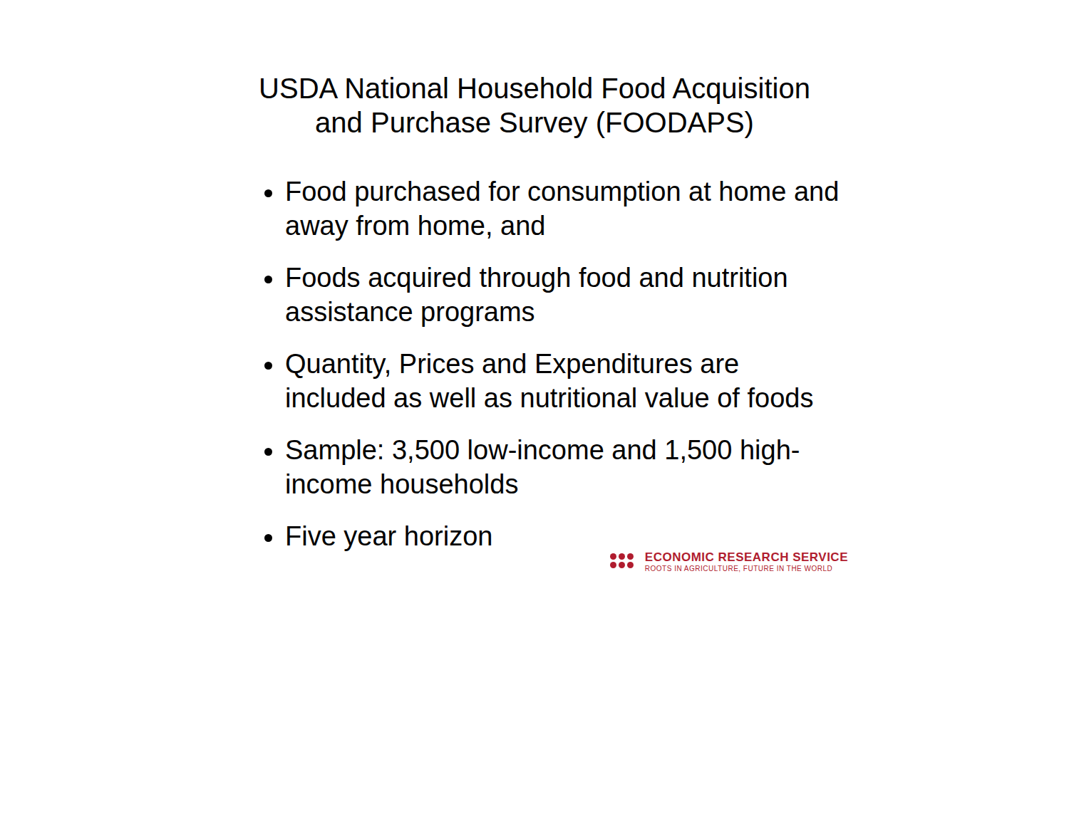USDA National Household Food Acquisition and Purchase Survey (FOODAPS)
Food purchased for consumption at home and away from home, and
Foods acquired through food and nutrition assistance programs
Quantity, Prices and Expenditures are included as well as nutritional value of foods
Sample: 3,500 low-income and 1,500 high-income households
Five year horizon
ECONOMIC RESEARCH SERVICE
ROOTS IN AGRICULTURE, FUTURE IN THE WORLD